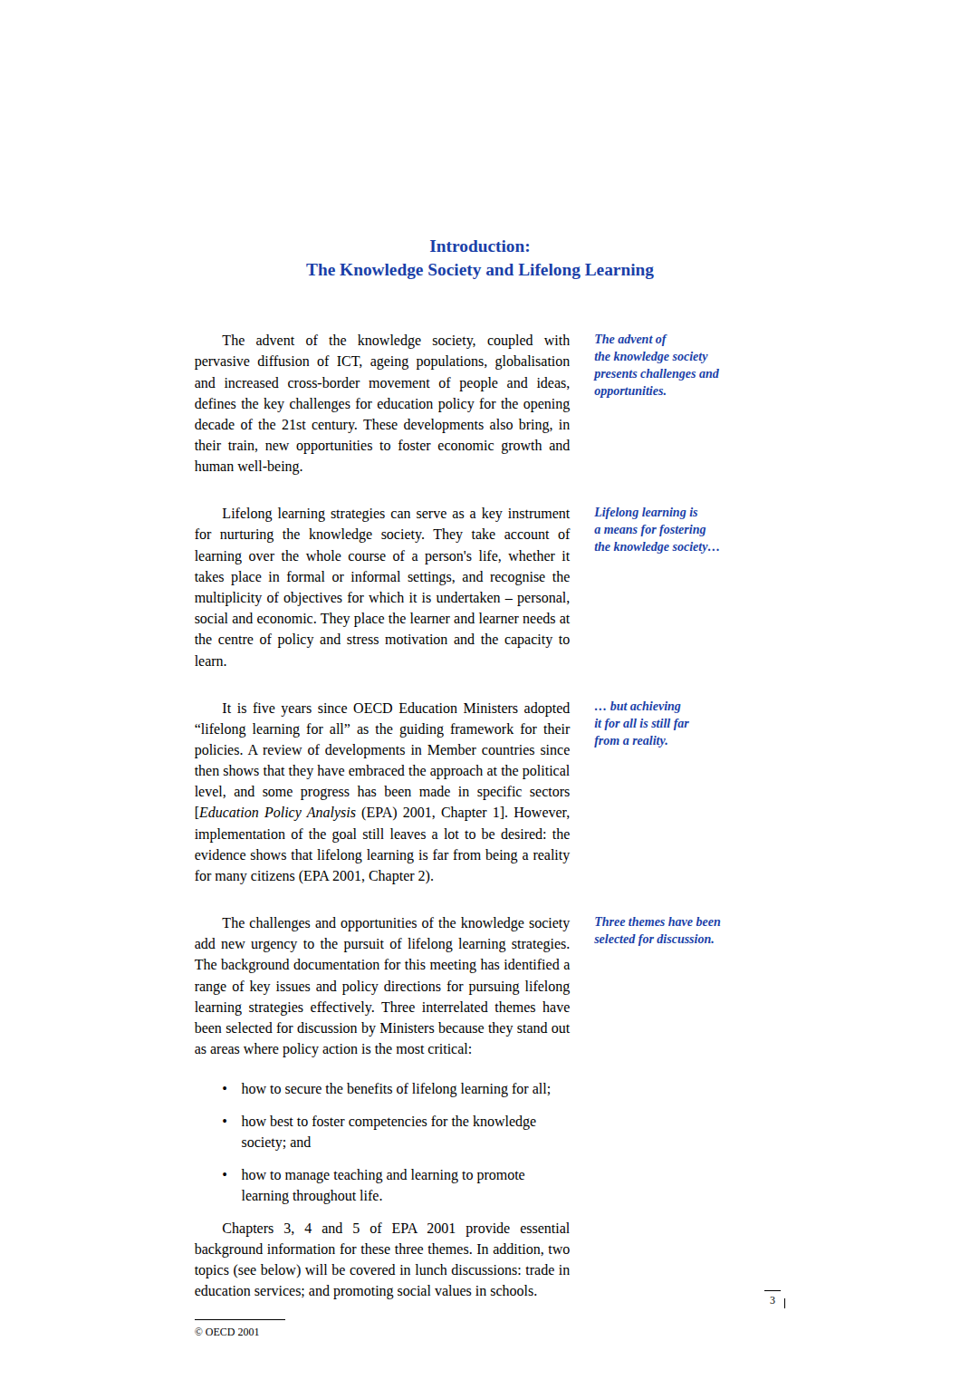Introduction: The Knowledge Society and Lifelong Learning
The advent of the knowledge society, coupled with pervasive diffusion of ICT, ageing populations, globalisation and increased cross-border movement of people and ideas, defines the key challenges for education policy for the opening decade of the 21st century. These developments also bring, in their train, new opportunities to foster economic growth and human well-being.
The advent of
the knowledge society
presents challenges and
opportunities.
Lifelong learning strategies can serve as a key instrument for nurturing the knowledge society. They take account of learning over the whole course of a person's life, whether it takes place in formal or informal settings, and recognise the multiplicity of objectives for which it is undertaken – personal, social and economic. They place the learner and learner needs at the centre of policy and stress motivation and the capacity to learn.
Lifelong learning is
a means for fostering
the knowledge society…
It is five years since OECD Education Ministers adopted “lifelong learning for all” as the guiding framework for their policies. A review of developments in Member countries since then shows that they have embraced the approach at the political level, and some progress has been made in specific sectors [Education Policy Analysis (EPA) 2001, Chapter 1]. However, implementation of the goal still leaves a lot to be desired: the evidence shows that lifelong learning is far from being a reality for many citizens (EPA 2001, Chapter 2).
… but achieving
it for all is still far
from a reality.
The challenges and opportunities of the knowledge society add new urgency to the pursuit of lifelong learning strategies. The background documentation for this meeting has identified a range of key issues and policy directions for pursuing lifelong learning strategies effectively. Three interrelated themes have been selected for discussion by Ministers because they stand out as areas where policy action is the most critical:
how to secure the benefits of lifelong learning for all;
how best to foster competencies for the knowledge society; and
how to manage teaching and learning to promote learning throughout life.
Chapters 3, 4 and 5 of EPA 2001 provide essential background information for these three themes. In addition, two topics (see below) will be covered in lunch discussions: trade in education services; and promoting social values in schools.
Three themes have been
selected for discussion.
3
© OECD 2001